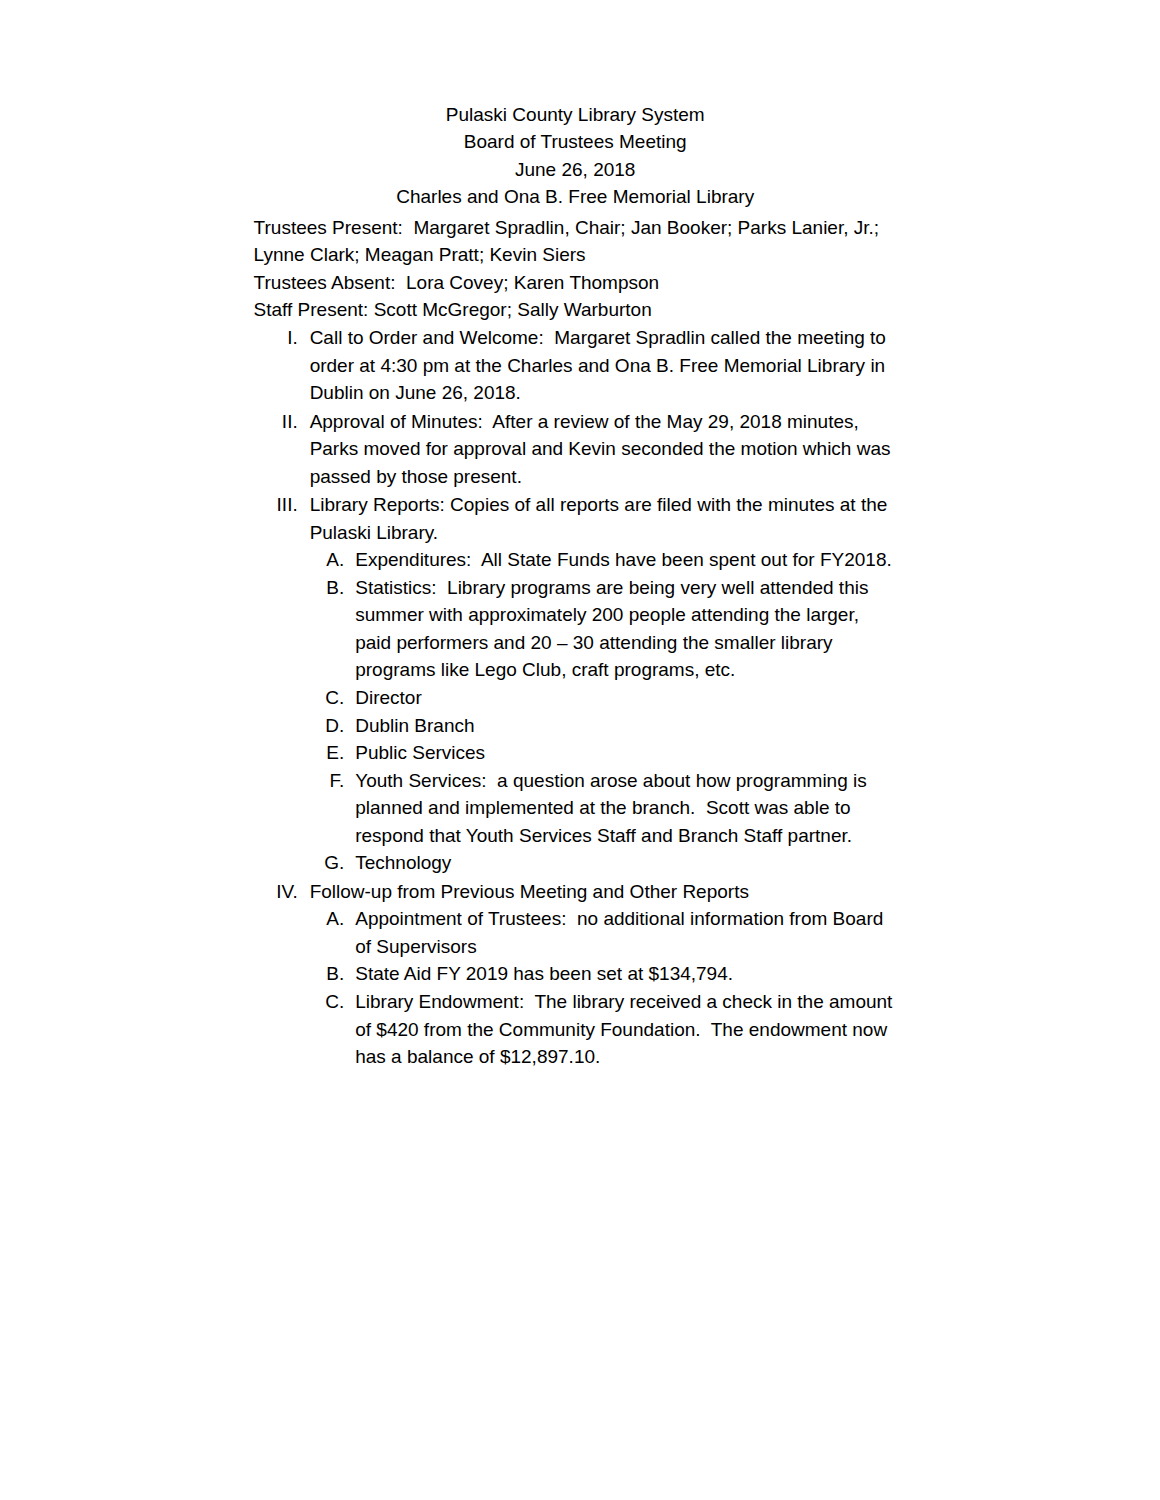Pulaski County Library System
Board of Trustees Meeting
June 26, 2018
Charles and Ona B. Free Memorial Library
Trustees Present: Margaret Spradlin, Chair; Jan Booker; Parks Lanier, Jr.; Lynne Clark; Meagan Pratt; Kevin Siers
Trustees Absent: Lora Covey; Karen Thompson
Staff Present: Scott McGregor; Sally Warburton
Call to Order and Welcome: Margaret Spradlin called the meeting to order at 4:30 pm at the Charles and Ona B. Free Memorial Library in Dublin on June 26, 2018.
Approval of Minutes: After a review of the May 29, 2018 minutes, Parks moved for approval and Kevin seconded the motion which was passed by those present.
Library Reports: Copies of all reports are filed with the minutes at the Pulaski Library.
Expenditures: All State Funds have been spent out for FY2018.
Statistics: Library programs are being very well attended this summer with approximately 200 people attending the larger, paid performers and 20 – 30 attending the smaller library programs like Lego Club, craft programs, etc.
Director
Dublin Branch
Public Services
Youth Services: a question arose about how programming is planned and implemented at the branch. Scott was able to respond that Youth Services Staff and Branch Staff partner.
Technology
Follow-up from Previous Meeting and Other Reports
Appointment of Trustees: no additional information from Board of Supervisors
State Aid FY 2019 has been set at $134,794.
Library Endowment: The library received a check in the amount of $420 from the Community Foundation. The endowment now has a balance of $12,897.10.